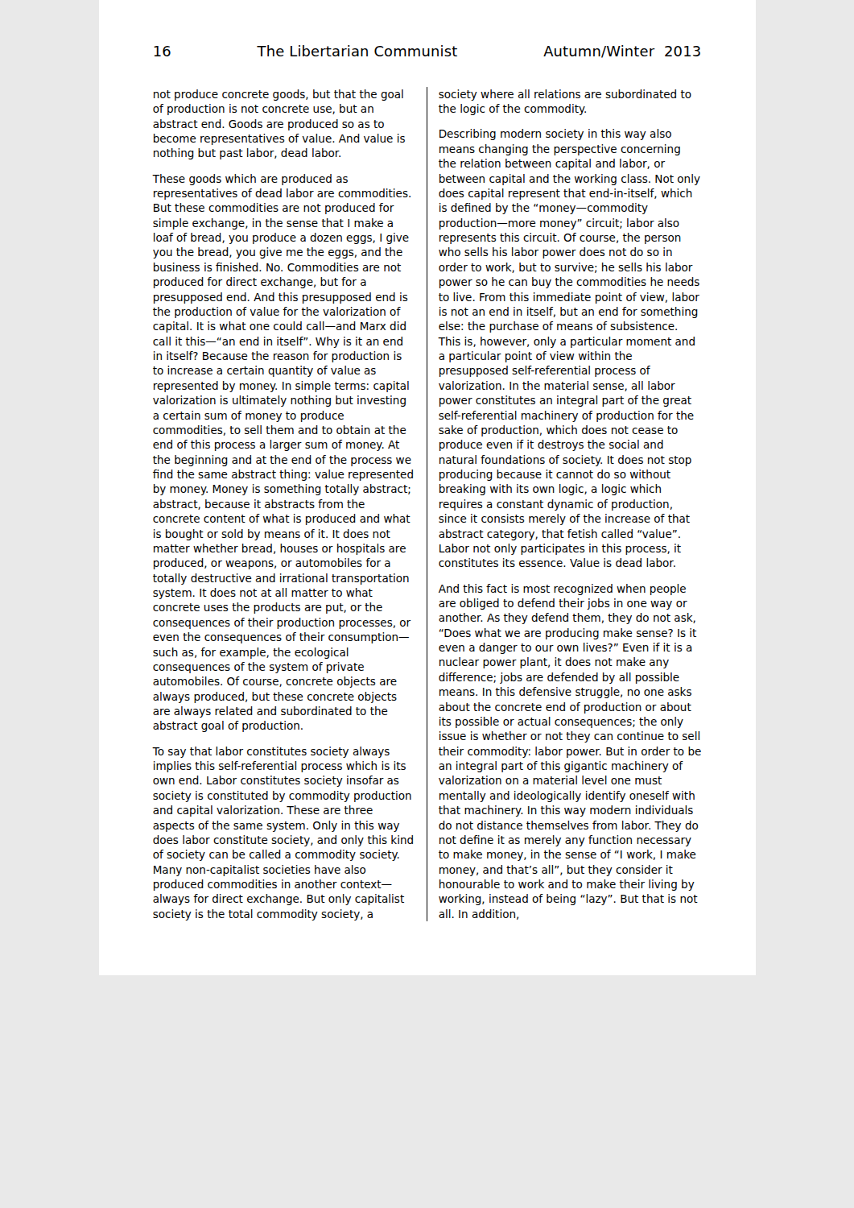16 The Libertarian Communist Autumn/Winter 2013
not produce concrete goods, but that the goal of production is not concrete use, but an abstract end. Goods are produced so as to become representatives of value. And value is nothing but past labor, dead labor.
These goods which are produced as representatives of dead labor are commodities. But these commodities are not produced for simple exchange, in the sense that I make a loaf of bread, you produce a dozen eggs, I give you the bread, you give me the eggs, and the business is finished. No. Commodities are not produced for direct exchange, but for a presupposed end. And this presupposed end is the production of value for the valorization of capital. It is what one could call—and Marx did call it this—“an end in itself”. Why is it an end in itself? Because the reason for production is to increase a certain quantity of value as represented by money. In simple terms: capital valorization is ultimately nothing but investing a certain sum of money to produce commodities, to sell them and to obtain at the end of this process a larger sum of money. At the beginning and at the end of the process we find the same abstract thing: value represented by money. Money is something totally abstract; abstract, because it abstracts from the concrete content of what is produced and what is bought or sold by means of it. It does not matter whether bread, houses or hospitals are produced, or weapons, or automobiles for a totally destructive and irrational transportation system. It does not at all matter to what concrete uses the products are put, or the consequences of their production processes, or even the consequences of their consumption—such as, for example, the ecological consequences of the system of private automobiles. Of course, concrete objects are always produced, but these concrete objects are always related and subordinated to the abstract goal of production.
To say that labor constitutes society always implies this self-referential process which is its own end. Labor constitutes society insofar as society is constituted by commodity production and capital valorization. These are three aspects of the same system. Only in this way does labor constitute society, and only this kind of society can be called a commodity society. Many non-capitalist societies have also produced commodities in another context—always for direct exchange. But only capitalist society is the total commodity society, a society where all relations are subordinated to the logic of the commodity.
Describing modern society in this way also means changing the perspective concerning the relation between capital and labor, or between capital and the working class. Not only does capital represent that end-in-itself, which is defined by the “money—commodity production—more money” circuit; labor also represents this circuit. Of course, the person who sells his labor power does not do so in order to work, but to survive; he sells his labor power so he can buy the commodities he needs to live. From this immediate point of view, labor is not an end in itself, but an end for something else: the purchase of means of subsistence. This is, however, only a particular moment and a particular point of view within the presupposed self-referential process of valorization. In the material sense, all labor power constitutes an integral part of the great self-referential machinery of production for the sake of production, which does not cease to produce even if it destroys the social and natural foundations of society. It does not stop producing because it cannot do so without breaking with its own logic, a logic which requires a constant dynamic of production, since it consists merely of the increase of that abstract category, that fetish called “value”. Labor not only participates in this process, it constitutes its essence. Value is dead labor.
And this fact is most recognized when people are obliged to defend their jobs in one way or another. As they defend them, they do not ask, “Does what we are producing make sense? Is it even a danger to our own lives?” Even if it is a nuclear power plant, it does not make any difference; jobs are defended by all possible means. In this defensive struggle, no one asks about the concrete end of production or about its possible or actual consequences; the only issue is whether or not they can continue to sell their commodity: labor power. But in order to be an integral part of this gigantic machinery of valorization on a material level one must mentally and ideologically identify oneself with that machinery. In this way modern individuals do not distance themselves from labor. They do not define it as merely any function necessary to make money, in the sense of “I work, I make money, and that’s all”, but they consider it honourable to work and to make their living by working, instead of being “lazy”. But that is not all. In addition,